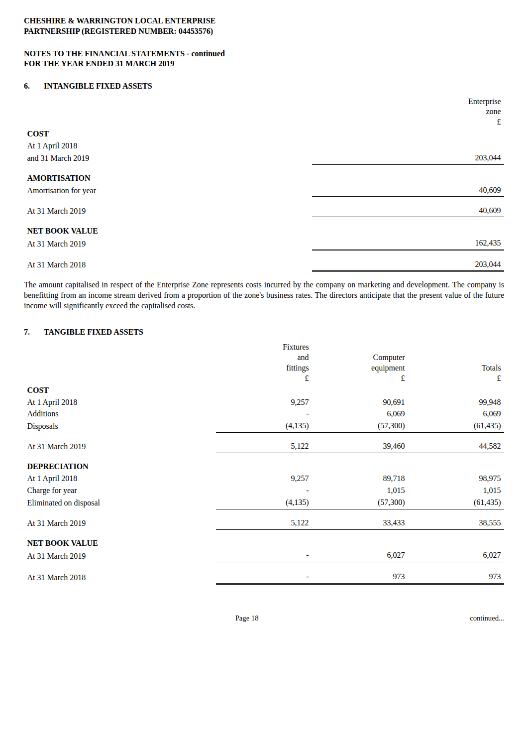CHESHIRE & WARRINGTON LOCAL ENTERPRISE
PARTNERSHIP (REGISTERED NUMBER: 04453576)
NOTES TO THE FINANCIAL STATEMENTS - continued
FOR THE YEAR ENDED 31 MARCH 2019
6. INTANGIBLE FIXED ASSETS
| | Enterprise zone £ |
| COST | |
| At 1 April 2018 | |
| and 31 March 2019 | 203,044 |
| AMORTISATION | |
| Amortisation for year | 40,609 |
| At 31 March 2019 | 40,609 |
| NET BOOK VALUE | |
| At 31 March 2019 | 162,435 |
| At 31 March 2018 | 203,044 |
The amount capitalised in respect of the Enterprise Zone represents costs incurred by the company on marketing and development. The company is benefitting from an income stream derived from a proportion of the zone's business rates. The directors anticipate that the present value of the future income will significantly exceed the capitalised costs.
7. TANGIBLE FIXED ASSETS
| | Fixtures and fittings £ | Computer equipment £ | Totals £ |
| COST | | | |
| At 1 April 2018 | 9,257 | 90,691 | 99,948 |
| Additions | - | 6,069 | 6,069 |
| Disposals | (4,135) | (57,300) | (61,435) |
| At 31 March 2019 | 5,122 | 39,460 | 44,582 |
| DEPRECIATION | | | |
| At 1 April 2018 | 9,257 | 89,718 | 98,975 |
| Charge for year | - | 1,015 | 1,015 |
| Eliminated on disposal | (4,135) | (57,300) | (61,435) |
| At 31 March 2019 | 5,122 | 33,433 | 38,555 |
| NET BOOK VALUE | | | |
| At 31 March 2019 | - | 6,027 | 6,027 |
| At 31 March 2018 | - | 973 | 973 |
Page 18 continued...